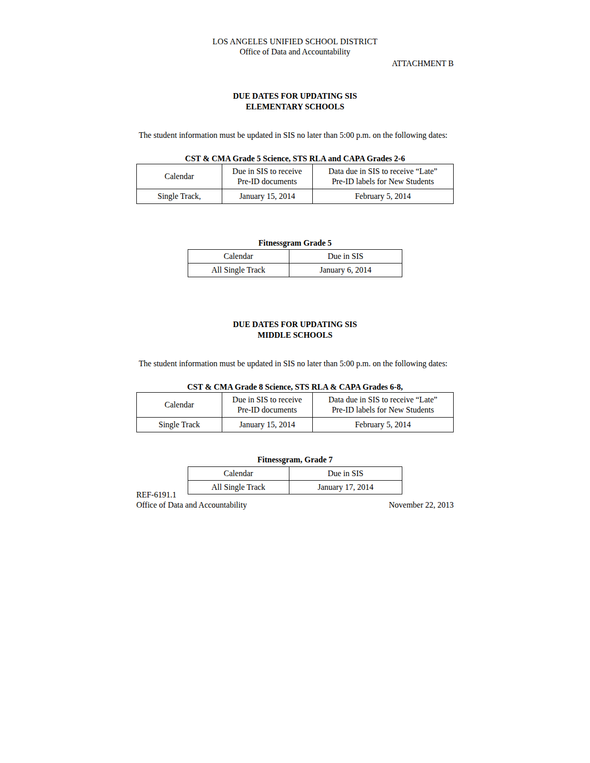LOS ANGELES UNIFIED SCHOOL DISTRICT
Office of Data and Accountability ATTACHMENT B
DUE DATES FOR UPDATING SIS
ELEMENTARY SCHOOLS
The student information must be updated in SIS no later than 5:00 p.m. on the following dates:
CST & CMA Grade 5 Science, STS RLA and CAPA Grades 2-6
| Calendar | Due in SIS to receive Pre-ID documents | Data due in SIS to receive “Late” Pre-ID labels for New Students |
| Single Track, | January 15, 2014 | February 5, 2014 |
Fitnessgram Grade 5
| Calendar | Due in SIS |
| All Single Track | January 6, 2014 |
DUE DATES FOR UPDATING SIS
MIDDLE SCHOOLS
The student information must be updated in SIS no later than 5:00 p.m. on the following dates:
CST & CMA Grade 8 Science, STS RLA & CAPA Grades 6-8,
| Calendar | Due in SIS to receive Pre-ID documents | Data due in SIS to receive “Late” Pre-ID labels for New Students |
| Single Track | January 15, 2014 | February 5, 2014 |
Fitnessgram, Grade 7
| Calendar | Due in SIS |
| All Single Track | January 17, 2014 |
REF-6191.1
Office of Data and Accountability November 22, 2013